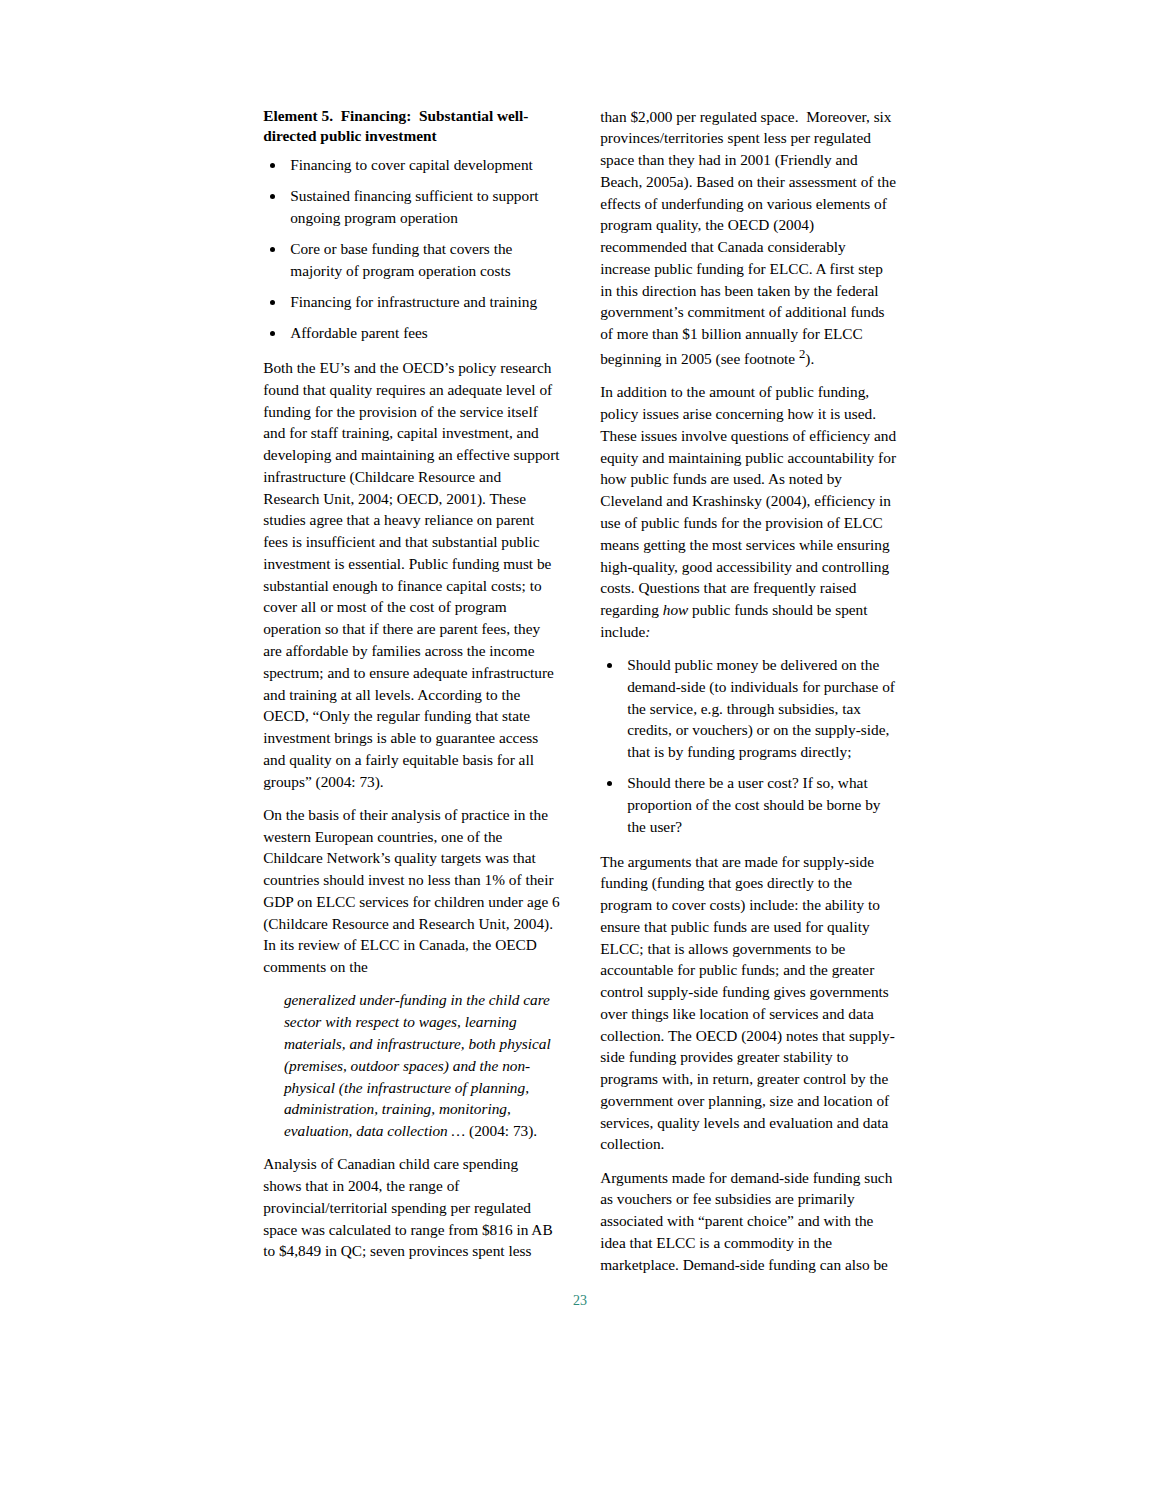Element 5. Financing: Substantial well-directed public investment
Financing to cover capital development
Sustained financing sufficient to support ongoing program operation
Core or base funding that covers the majority of program operation costs
Financing for infrastructure and training
Affordable parent fees
Both the EU’s and the OECD’s policy research found that quality requires an adequate level of funding for the provision of the service itself and for staff training, capital investment, and developing and maintaining an effective support infrastructure (Childcare Resource and Research Unit, 2004; OECD, 2001). These studies agree that a heavy reliance on parent fees is insufficient and that substantial public investment is essential. Public funding must be substantial enough to finance capital costs; to cover all or most of the cost of program operation so that if there are parent fees, they are affordable by families across the income spectrum; and to ensure adequate infrastructure and training at all levels. According to the OECD, “Only the regular funding that state investment brings is able to guarantee access and quality on a fairly equitable basis for all groups” (2004: 73).
On the basis of their analysis of practice in the western European countries, one of the Childcare Network’s quality targets was that countries should invest no less than 1% of their GDP on ELCC services for children under age 6 (Childcare Resource and Research Unit, 2004). In its review of ELCC in Canada, the OECD comments on the
generalized under-funding in the child care sector with respect to wages, learning materials, and infrastructure, both physical (premises, outdoor spaces) and the non-physical (the infrastructure of planning, administration, training, monitoring, evaluation, data collection … (2004: 73).
Analysis of Canadian child care spending shows that in 2004, the range of provincial/territorial spending per regulated space was calculated to range from $816 in AB to $4,849 in QC; seven provinces spent less than $2,000 per regulated space. Moreover, six provinces/territories spent less per regulated space than they had in 2001 (Friendly and Beach, 2005a). Based on their assessment of the effects of underfunding on various elements of program quality, the OECD (2004) recommended that Canada considerably increase public funding for ELCC. A first step in this direction has been taken by the federal government’s commitment of additional funds of more than $1 billion annually for ELCC beginning in 2005 (see footnote 2).
In addition to the amount of public funding, policy issues arise concerning how it is used. These issues involve questions of efficiency and equity and maintaining public accountability for how public funds are used. As noted by Cleveland and Krashinsky (2004), efficiency in use of public funds for the provision of ELCC means getting the most services while ensuring high-quality, good accessibility and controlling costs. Questions that are frequently raised regarding how public funds should be spent include:
Should public money be delivered on the demand-side (to individuals for purchase of the service, e.g. through subsidies, tax credits, or vouchers) or on the supply-side, that is by funding programs directly;
Should there be a user cost? If so, what proportion of the cost should be borne by the user?
The arguments that are made for supply-side funding (funding that goes directly to the program to cover costs) include: the ability to ensure that public funds are used for quality ELCC; that is allows governments to be accountable for public funds; and the greater control supply-side funding gives governments over things like location of services and data collection. The OECD (2004) notes that supply-side funding provides greater stability to programs with, in return, greater control by the government over planning, size and location of services, quality levels and evaluation and data collection.
Arguments made for demand-side funding such as vouchers or fee subsidies are primarily associated with “parent choice” and with the idea that ELCC is a commodity in the marketplace. Demand-side funding can also be
23